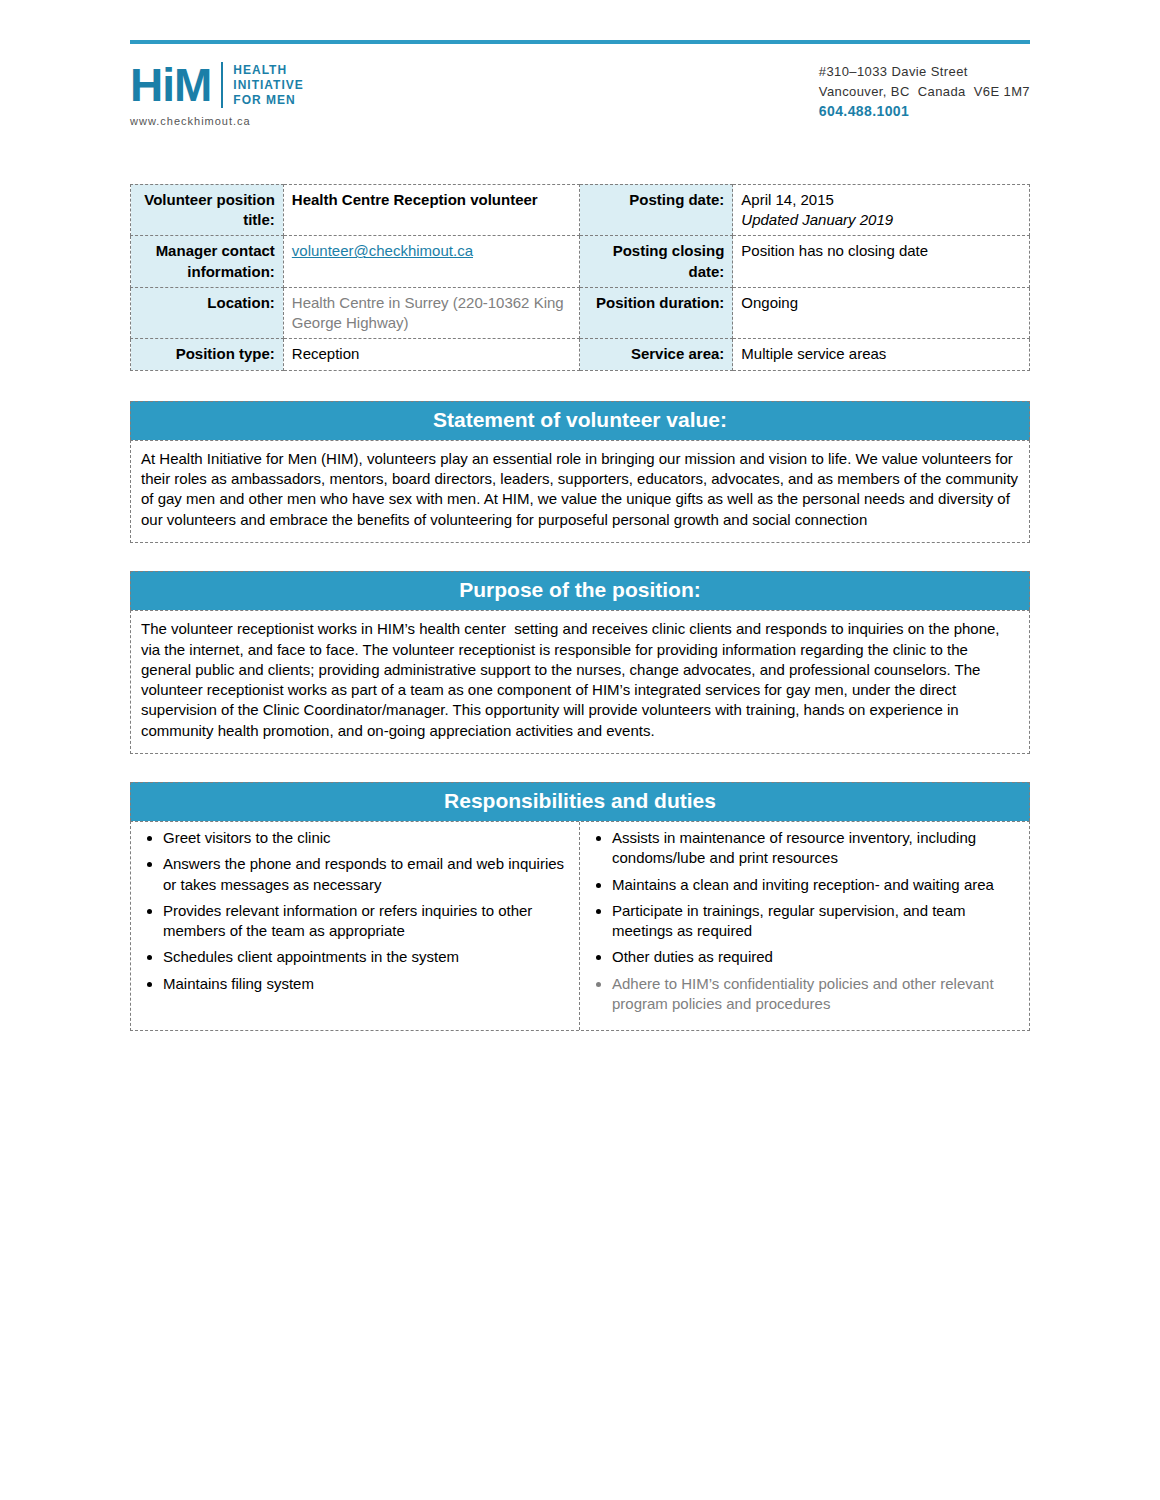HiM Health
Initiative
for Men
www.checkhimout.ca
#310–1033 Davie Street
Vancouver, BC Canada V6E 1M7
604.488.1001
| Volunteer position title: | Health Centre Reception volunteer | Posting date: | April 14, 2015 Updated January 2019 |
| Manager contact information: | volunteer@checkhimout.ca | Posting closing date: | Position has no closing date |
| Location: | Health Centre in Surrey (220-10362 King George Highway) | Position duration: | Ongoing |
| Position type: | Reception | Service area: | Multiple service areas |
Statement of volunteer value:
At Health Initiative for Men (HIM), volunteers play an essential role in bringing our mission and vision to life. We value volunteers for their roles as ambassadors, mentors, board directors, leaders, supporters, educators, advocates, and as members of the community of gay men and other men who have sex with men. At HIM, we value the unique gifts as well as the personal needs and diversity of our volunteers and embrace the benefits of volunteering for purposeful personal growth and social connection
Purpose of the position:
The volunteer receptionist works in HIM’s health center setting and receives clinic clients and responds to inquiries on the phone, via the internet, and face to face. The volunteer receptionist is responsible for providing information regarding the clinic to the general public and clients; providing administrative support to the nurses, change advocates, and professional counselors. The volunteer receptionist works as part of a team as one component of HIM’s integrated services for gay men, under the direct supervision of the Clinic Coordinator/manager. This opportunity will provide volunteers with training, hands on experience in community health promotion, and on-going appreciation activities and events.
Responsibilities and duties
Greet visitors to the clinic
Answers the phone and responds to email and web inquiries or takes messages as necessary
Provides relevant information or refers inquiries to other members of the team as appropriate
Schedules client appointments in the system
Maintains filing system
Assists in maintenance of resource inventory, including condoms/lube and print resources
Maintains a clean and inviting reception- and waiting area
Participate in trainings, regular supervision, and team meetings as required
Other duties as required
Adhere to HIM’s confidentiality policies and other relevant program policies and procedures